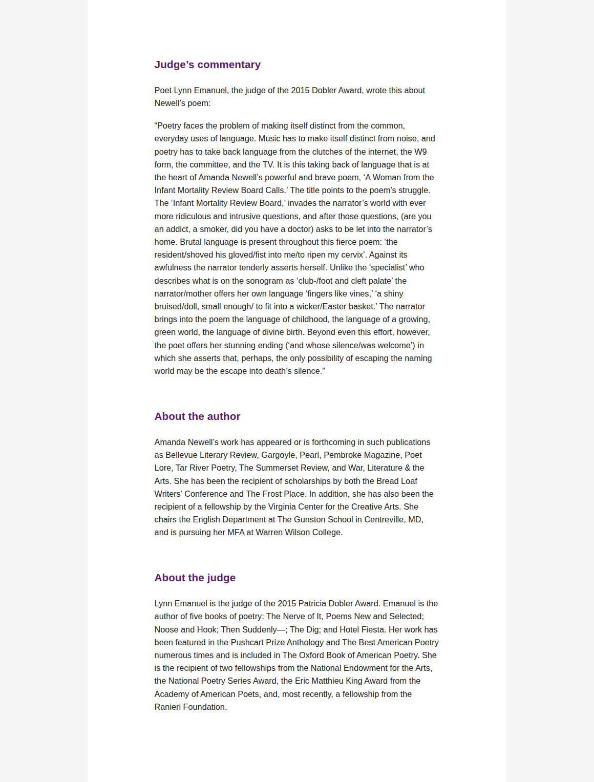Judge’s commentary
Poet Lynn Emanuel, the judge of the 2015 Dobler Award, wrote this about Newell’s poem:
“Poetry faces the problem of making itself distinct from the common, everyday uses of language. Music has to make itself distinct from noise, and poetry has to take back language from the clutches of the internet, the W9 form, the committee, and the TV. It is this taking back of language that is at the heart of Amanda Newell’s powerful and brave poem, ‘A Woman from the Infant Mortality Review Board Calls.’ The title points to the poem’s struggle. The ‘Infant Mortality Review Board,’ invades the narrator’s world with ever more ridiculous and intrusive questions, and after those questions, (are you an addict, a smoker, did you have a doctor) asks to be let into the narrator’s home. Brutal language is present throughout this fierce poem: ‘the resident/shoved his gloved/fist into me/to ripen my cervix’. Against its awfulness the narrator tenderly asserts herself. Unlike the ‘specialist’ who describes what is on the sonogram as ‘club-/foot and cleft palate’ the narrator/mother offers her own language ‘fingers like vines,’ ‘a shiny bruised/doll, small enough/ to fit into a wicker/Easter basket.’ The narrator brings into the poem the language of childhood, the language of a growing, green world, the language of divine birth. Beyond even this effort, however, the poet offers her stunning ending (‘and whose silence/was welcome’) in which she asserts that, perhaps, the only possibility of escaping the naming world may be the escape into death’s silence.”
About the author
Amanda Newell’s work has appeared or is forthcoming in such publications as Bellevue Literary Review, Gargoyle, Pearl, Pembroke Magazine, Poet Lore, Tar River Poetry, The Summerset Review, and War, Literature & the Arts. She has been the recipient of scholarships by both the Bread Loaf Writers’ Conference and The Frost Place. In addition, she has also been the recipient of a fellowship by the Virginia Center for the Creative Arts. She chairs the English Department at The Gunston School in Centreville, MD, and is pursuing her MFA at Warren Wilson College.
About the judge
Lynn Emanuel is the judge of the 2015 Patricia Dobler Award. Emanuel is the author of five books of poetry: The Nerve of It, Poems New and Selected; Noose and Hook; Then Suddenly—; The Dig; and Hotel Fiesta. Her work has been featured in the Pushcart Prize Anthology and The Best American Poetry numerous times and is included in The Oxford Book of American Poetry. She is the recipient of two fellowships from the National Endowment for the Arts, the National Poetry Series Award, the Eric Matthieu King Award from the Academy of American Poets, and, most recently, a fellowship from the Ranieri Foundation.